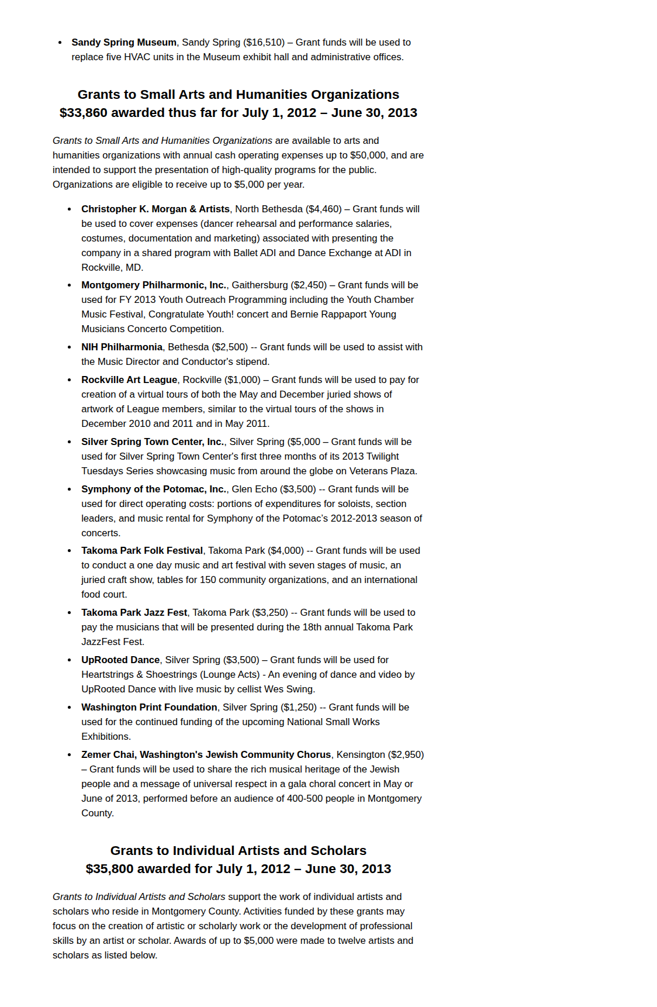Sandy Spring Museum, Sandy Spring ($16,510) – Grant funds will be used to replace five HVAC units in the Museum exhibit hall and administrative offices.
Grants to Small Arts and Humanities Organizations
$33,860 awarded thus far for July 1, 2012 – June 30, 2013
Grants to Small Arts and Humanities Organizations are available to arts and humanities organizations with annual cash operating expenses up to $50,000, and are intended to support the presentation of high-quality programs for the public. Organizations are eligible to receive up to $5,000 per year.
Christopher K. Morgan & Artists, North Bethesda ($4,460) – Grant funds will be used to cover expenses (dancer rehearsal and performance salaries, costumes, documentation and marketing) associated with presenting the company in a shared program with Ballet ADI and Dance Exchange at ADI in Rockville, MD.
Montgomery Philharmonic, Inc., Gaithersburg ($2,450) – Grant funds will be used for FY 2013 Youth Outreach Programming including the Youth Chamber Music Festival, Congratulate Youth! concert and Bernie Rappaport Young Musicians Concerto Competition.
NIH Philharmonia, Bethesda ($2,500) -- Grant funds will be used to assist with the Music Director and Conductor's stipend.
Rockville Art League, Rockville ($1,000) – Grant funds will be used to pay for creation of a virtual tours of both the May and December juried shows of artwork of League members, similar to the virtual tours of the shows in December 2010 and 2011 and in May 2011.
Silver Spring Town Center, Inc., Silver Spring ($5,000 – Grant funds will be used for Silver Spring Town Center's first three months of its 2013 Twilight Tuesdays Series showcasing music from around the globe on Veterans Plaza.
Symphony of the Potomac, Inc., Glen Echo ($3,500) -- Grant funds will be used for direct operating costs: portions of expenditures for soloists, section leaders, and music rental for Symphony of the Potomac’s 2012-2013 season of concerts.
Takoma Park Folk Festival, Takoma Park ($4,000) -- Grant funds will be used to conduct a one day music and art festival with seven stages of music, an juried craft show, tables for 150 community organizations, and an international food court.
Takoma Park Jazz Fest, Takoma Park ($3,250) -- Grant funds will be used to pay the musicians that will be presented during the 18th annual Takoma Park JazzFest Fest.
UpRooted Dance, Silver Spring ($3,500) – Grant funds will be used for Heartstrings & Shoestrings (Lounge Acts) - An evening of dance and video by UpRooted Dance with live music by cellist Wes Swing.
Washington Print Foundation, Silver Spring ($1,250) -- Grant funds will be used for the continued funding of the upcoming National Small Works Exhibitions.
Zemer Chai, Washington's Jewish Community Chorus, Kensington ($2,950) – Grant funds will be used to share the rich musical heritage of the Jewish people and a message of universal respect in a gala choral concert in May or June of 2013, performed before an audience of 400-500 people in Montgomery County.
Grants to Individual Artists and Scholars
$35,800 awarded for July 1, 2012 – June 30, 2013
Grants to Individual Artists and Scholars support the work of individual artists and scholars who reside in Montgomery County. Activities funded by these grants may focus on the creation of artistic or scholarly work or the development of professional skills by an artist or scholar. Awards of up to $5,000 were made to twelve artists and scholars as listed below.